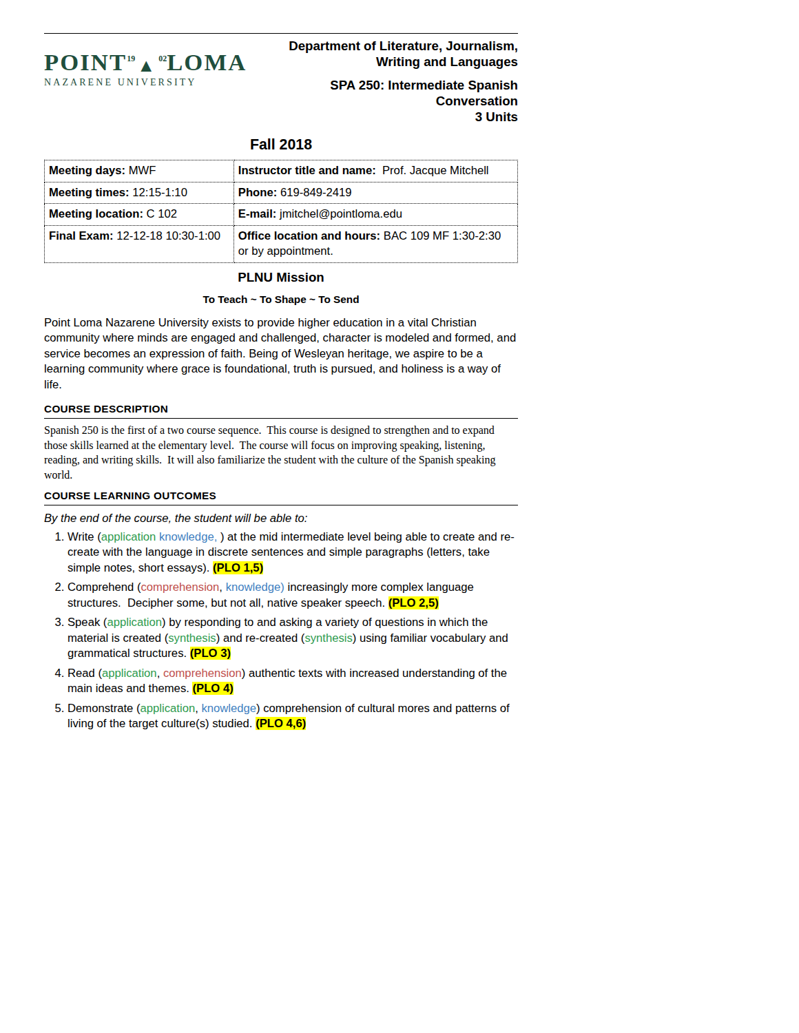POINT19▲02 LOMA
NAZARENE UNIVERSITY
Department of Literature, Journalism, Writing and Languages
SPA 250: Intermediate Spanish Conversation
3 Units
Fall 2018
| Meeting days: MWF | Instructor title and name: Prof. Jacque Mitchell |
| Meeting times: 12:15-1:10 | Phone: 619-849-2419 |
| Meeting location: C 102 | E-mail: jmitchel@pointloma.edu |
| Final Exam: 12-12-18 10:30-1:00 | Office location and hours: BAC 109 MF 1:30-2:30 or by appointment. |
PLNU Mission
To Teach ~ To Shape ~ To Send
Point Loma Nazarene University exists to provide higher education in a vital Christian community where minds are engaged and challenged, character is modeled and formed, and service becomes an expression of faith. Being of Wesleyan heritage, we aspire to be a learning community where grace is foundational, truth is pursued, and holiness is a way of life.
COURSE DESCRIPTION
Spanish 250 is the first of a two course sequence. This course is designed to strengthen and to expand those skills learned at the elementary level. The course will focus on improving speaking, listening, reading, and writing skills. It will also familiarize the student with the culture of the Spanish speaking world.
COURSE LEARNING OUTCOMES
By the end of the course, the student will be able to:
Write (application knowledge, ) at the mid intermediate level being able to create and re-create with the language in discrete sentences and simple paragraphs (letters, take simple notes, short essays). (PLO 1,5)
Comprehend (comprehension, knowledge) increasingly more complex language structures. Decipher some, but not all, native speaker speech. (PLO 2,5)
Speak (application) by responding to and asking a variety of questions in which the material is created (synthesis) and re-created (synthesis) using familiar vocabulary and grammatical structures. (PLO 3)
Read (application, comprehension) authentic texts with increased understanding of the main ideas and themes. (PLO 4)
Demonstrate (application, knowledge) comprehension of cultural mores and patterns of living of the target culture(s) studied. (PLO 4,6)